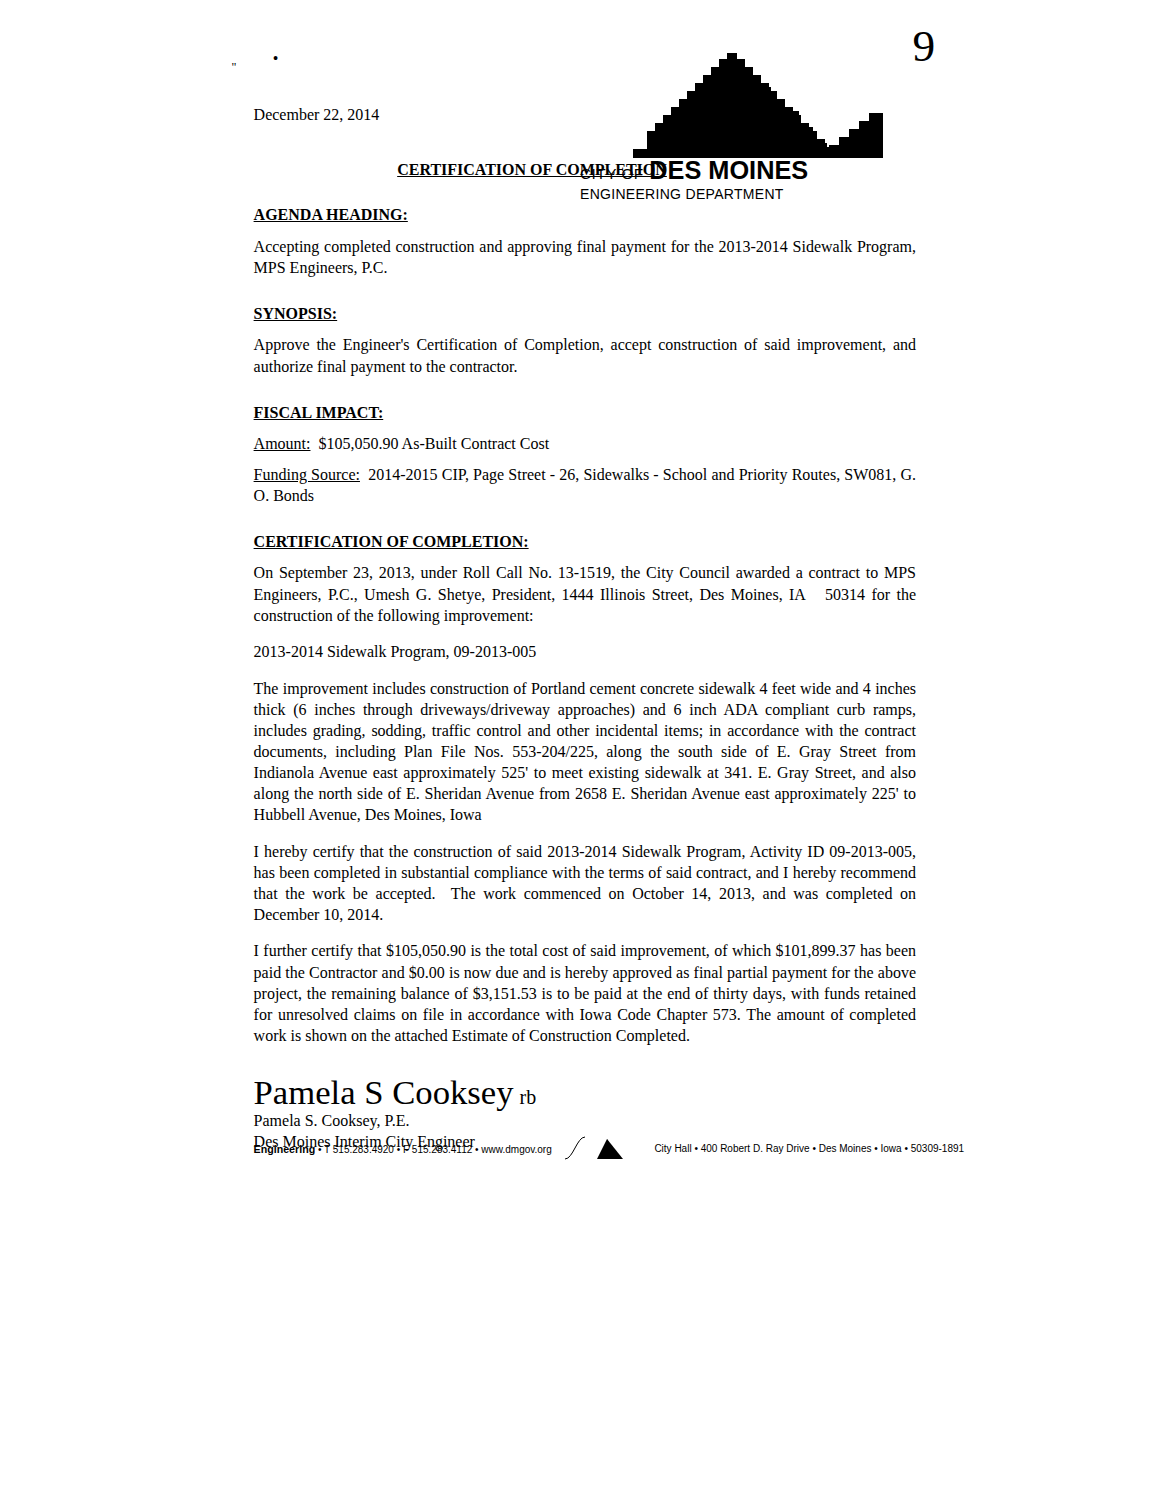9
"
•
December 22, 2014
CITY OF DES MOINES
ENGINEERING DEPARTMENT
CERTIFICATION OF COMPLETION
AGENDA HEADING:
Accepting completed construction and approving final payment for the 2013-2014 Sidewalk Program, MPS Engineers, P.C.
SYNOPSIS:
Approve the Engineer's Certification of Completion, accept construction of said improvement, and authorize final payment to the contractor.
FISCAL IMPACT:
Amount: $105,050.90 As-Built Contract Cost
Funding Source: 2014-2015 CIP, Page Street - 26, Sidewalks - School and Priority Routes, SW081, G. O. Bonds
CERTIFICATION OF COMPLETION:
On September 23, 2013, under Roll Call No. 13-1519, the City Council awarded a contract to MPS Engineers, P.C., Umesh G. Shetye, President, 1444 Illinois Street, Des Moines, IA 50314 for the construction of the following improvement:
2013-2014 Sidewalk Program, 09-2013-005
The improvement includes construction of Portland cement concrete sidewalk 4 feet wide and 4 inches thick (6 inches through driveways/driveway approaches) and 6 inch ADA compliant curb ramps, includes grading, sodding, traffic control and other incidental items; in accordance with the contract documents, including Plan File Nos. 553-204/225, along the south side of E. Gray Street from Indianola Avenue east approximately 525' to meet existing sidewalk at 341. E. Gray Street, and also along the north side of E. Sheridan Avenue from 2658 E. Sheridan Avenue east approximately 225' to Hubbell Avenue, Des Moines, Iowa
I hereby certify that the construction of said 2013-2014 Sidewalk Program, Activity ID 09-2013-005, has been completed in substantial compliance with the terms of said contract, and I hereby recommend that the work be accepted. The work commenced on October 14, 2013, and was completed on December 10, 2014.
I further certify that $105,050.90 is the total cost of said improvement, of which $101,899.37 has been paid the Contractor and $0.00 is now due and is hereby approved as final partial payment for the above project, the remaining balance of $3,151.53 is to be paid at the end of thirty days, with funds retained for unresolved claims on file in accordance with Iowa Code Chapter 573. The amount of completed work is shown on the attached Estimate of Construction Completed.
Pamela S Cookseyrb
Pamela S. Cooksey, P.E.
Des Moines Interim City Engineer
Engineering • T 515.283.4920 • F 515.283.4112 • www.dmgov.org
City Hall • 400 Robert D. Ray Drive • Des Moines • Iowa • 50309-1891